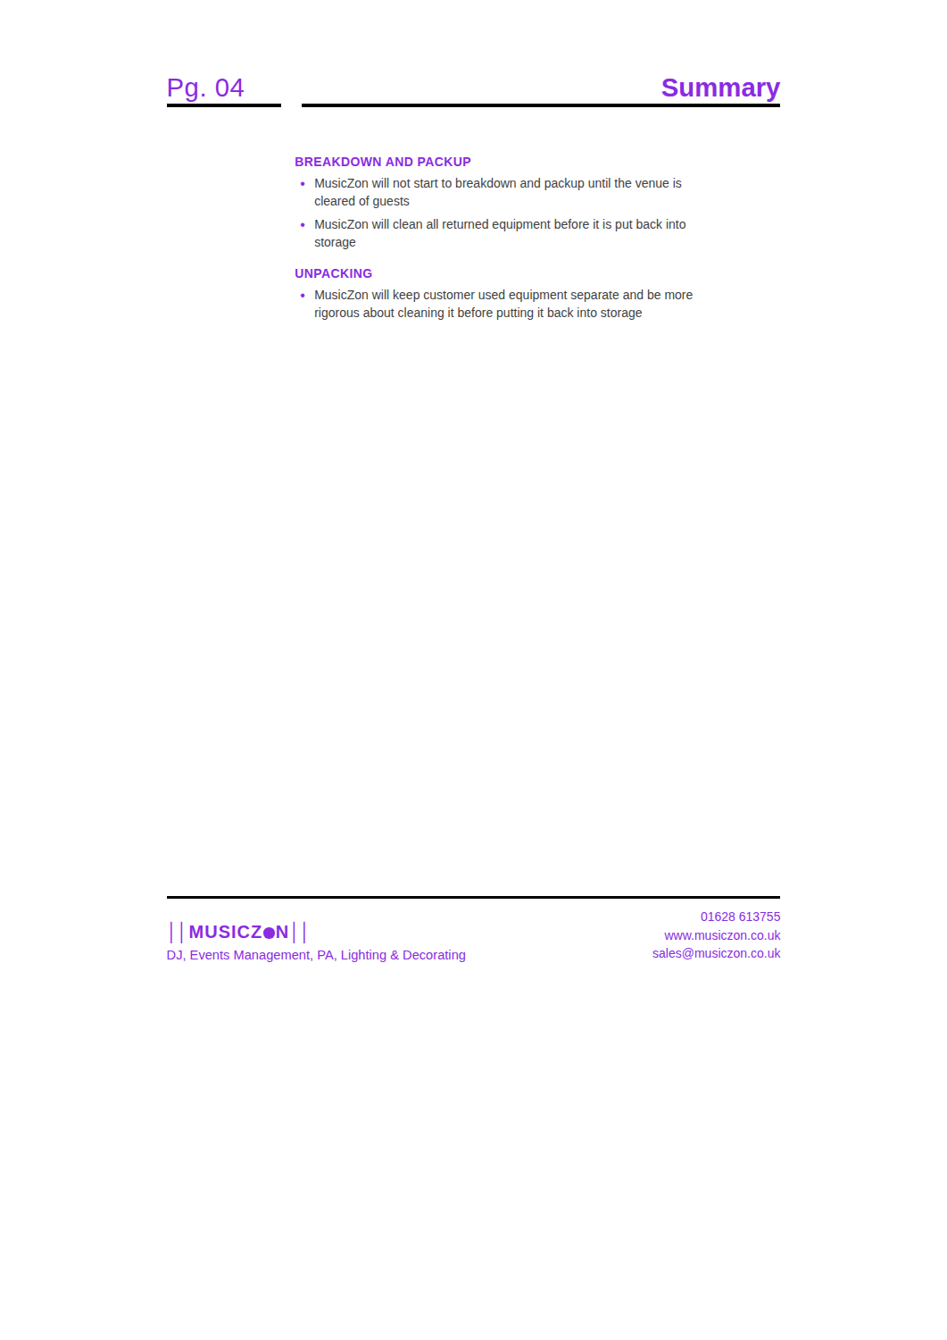Pg. 04
Summary
Breakdown and Packup
MusicZon will not start to breakdown and packup until the venue is cleared of guests
MusicZon will clean all returned equipment before it is put back into storage
Unpacking
MusicZon will keep customer used equipment separate and be more rigorous about cleaning it before putting it back into storage
││MUSICZ N││
DJ, Events Management, PA, Lighting & Decorating
01628 613755
www.musiczon.co.uk
sales@musiczon.co.uk